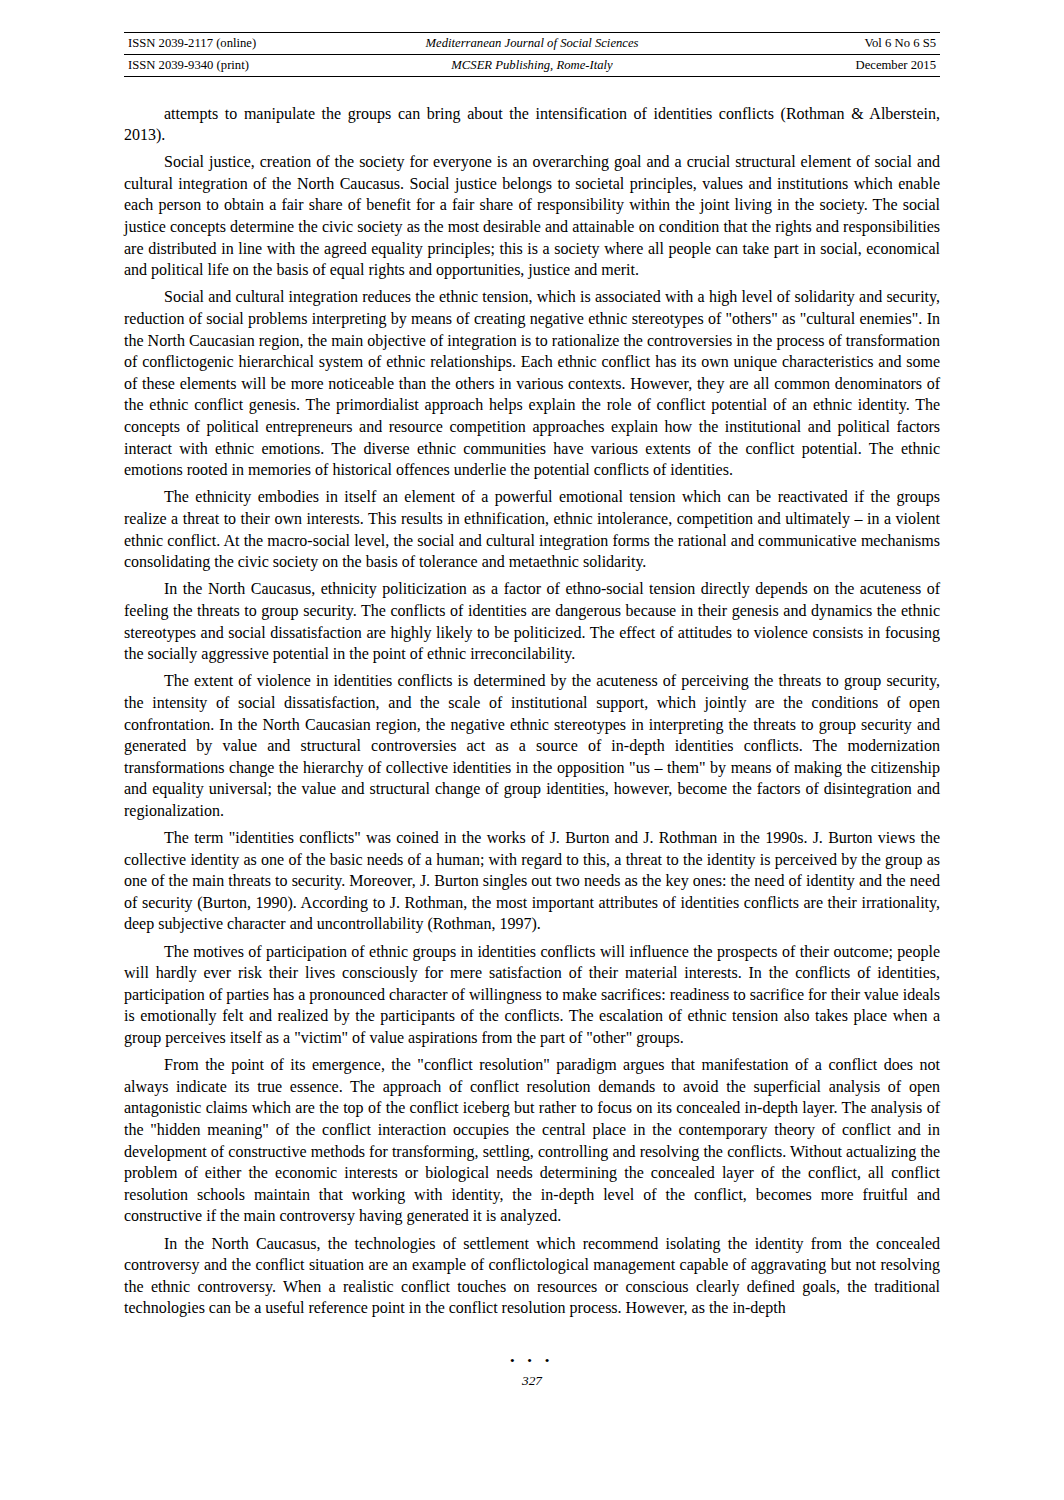| ISSN 2039-2117 (online) | Mediterranean Journal of Social Sciences | Vol 6 No 6 S5 |
| ISSN 2039-9340 (print) | MCSER Publishing, Rome-Italy | December 2015 |
attempts to manipulate the groups can bring about the intensification of identities conflicts (Rothman & Alberstein, 2013).
Social justice, creation of the society for everyone is an overarching goal and a crucial structural element of social and cultural integration of the North Caucasus. Social justice belongs to societal principles, values and institutions which enable each person to obtain a fair share of benefit for a fair share of responsibility within the joint living in the society. The social justice concepts determine the civic society as the most desirable and attainable on condition that the rights and responsibilities are distributed in line with the agreed equality principles; this is a society where all people can take part in social, economical and political life on the basis of equal rights and opportunities, justice and merit.
Social and cultural integration reduces the ethnic tension, which is associated with a high level of solidarity and security, reduction of social problems interpreting by means of creating negative ethnic stereotypes of "others" as "cultural enemies". In the North Caucasian region, the main objective of integration is to rationalize the controversies in the process of transformation of conflictogenic hierarchical system of ethnic relationships. Each ethnic conflict has its own unique characteristics and some of these elements will be more noticeable than the others in various contexts. However, they are all common denominators of the ethnic conflict genesis. The primordialist approach helps explain the role of conflict potential of an ethnic identity. The concepts of political entrepreneurs and resource competition approaches explain how the institutional and political factors interact with ethnic emotions. The diverse ethnic communities have various extents of the conflict potential. The ethnic emotions rooted in memories of historical offences underlie the potential conflicts of identities.
The ethnicity embodies in itself an element of a powerful emotional tension which can be reactivated if the groups realize a threat to their own interests. This results in ethnification, ethnic intolerance, competition and ultimately – in a violent ethnic conflict. At the macro-social level, the social and cultural integration forms the rational and communicative mechanisms consolidating the civic society on the basis of tolerance and metaethnic solidarity.
In the North Caucasus, ethnicity politicization as a factor of ethno-social tension directly depends on the acuteness of feeling the threats to group security. The conflicts of identities are dangerous because in their genesis and dynamics the ethnic stereotypes and social dissatisfaction are highly likely to be politicized. The effect of attitudes to violence consists in focusing the socially aggressive potential in the point of ethnic irreconcilability.
The extent of violence in identities conflicts is determined by the acuteness of perceiving the threats to group security, the intensity of social dissatisfaction, and the scale of institutional support, which jointly are the conditions of open confrontation. In the North Caucasian region, the negative ethnic stereotypes in interpreting the threats to group security and generated by value and structural controversies act as a source of in-depth identities conflicts. The modernization transformations change the hierarchy of collective identities in the opposition "us – them" by means of making the citizenship and equality universal; the value and structural change of group identities, however, become the factors of disintegration and regionalization.
The term "identities conflicts" was coined in the works of J. Burton and J. Rothman in the 1990s. J. Burton views the collective identity as one of the basic needs of a human; with regard to this, a threat to the identity is perceived by the group as one of the main threats to security. Moreover, J. Burton singles out two needs as the key ones: the need of identity and the need of security (Burton, 1990). According to J. Rothman, the most important attributes of identities conflicts are their irrationality, deep subjective character and uncontrollability (Rothman, 1997).
The motives of participation of ethnic groups in identities conflicts will influence the prospects of their outcome; people will hardly ever risk their lives consciously for mere satisfaction of their material interests. In the conflicts of identities, participation of parties has a pronounced character of willingness to make sacrifices: readiness to sacrifice for their value ideals is emotionally felt and realized by the participants of the conflicts. The escalation of ethnic tension also takes place when a group perceives itself as a "victim" of value aspirations from the part of "other" groups.
From the point of its emergence, the "conflict resolution" paradigm argues that manifestation of a conflict does not always indicate its true essence. The approach of conflict resolution demands to avoid the superficial analysis of open antagonistic claims which are the top of the conflict iceberg but rather to focus on its concealed in-depth layer. The analysis of the "hidden meaning" of the conflict interaction occupies the central place in the contemporary theory of conflict and in development of constructive methods for transforming, settling, controlling and resolving the conflicts. Without actualizing the problem of either the economic interests or biological needs determining the concealed layer of the conflict, all conflict resolution schools maintain that working with identity, the in-depth level of the conflict, becomes more fruitful and constructive if the main controversy having generated it is analyzed.
In the North Caucasus, the technologies of settlement which recommend isolating the identity from the concealed controversy and the conflict situation are an example of conflictological management capable of aggravating but not resolving the ethnic controversy. When a realistic conflict touches on resources or conscious clearly defined goals, the traditional technologies can be a useful reference point in the conflict resolution process. However, as the in-depth
• • • 327